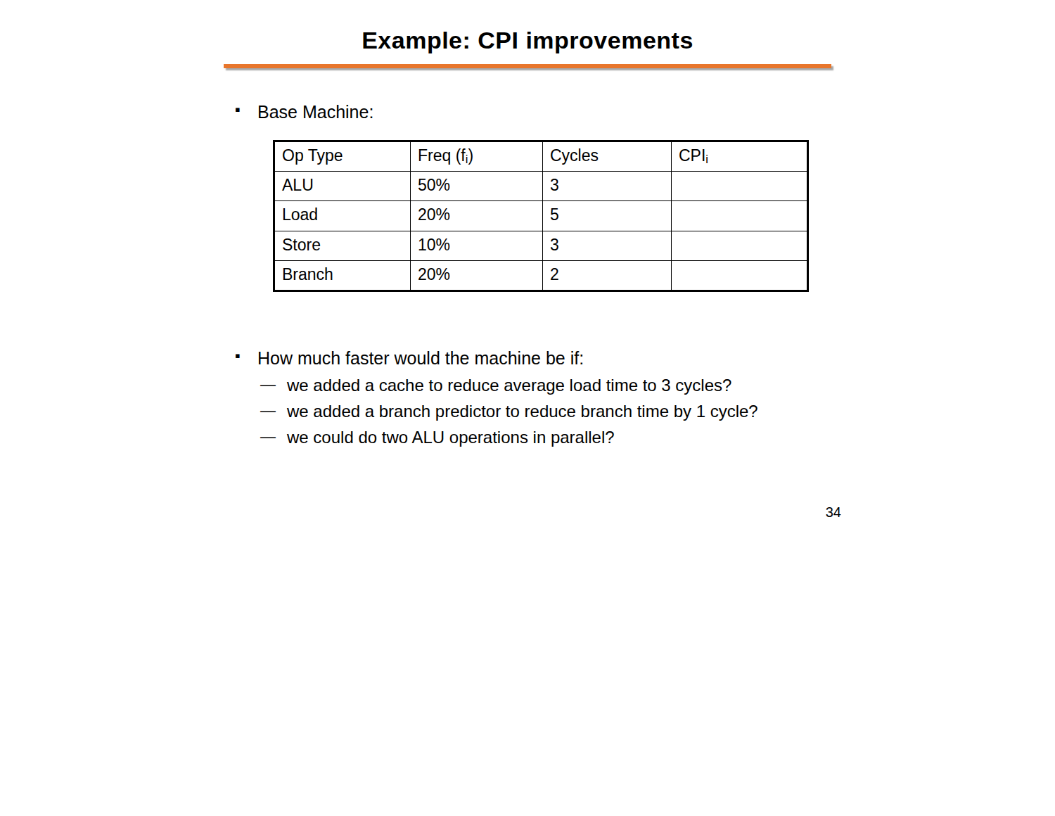Example: CPI improvements
Base Machine:
| Op Type | Freq (f i ) | Cycles | CPI i |
| ALU | 50% | 3 | |
| Load | 20% | 5 | |
| Store | 10% | 3 | |
| Branch | 20% | 2 | |
How much faster would the machine be if:
we added a cache to reduce average load time to 3 cycles?
we added a branch predictor to reduce branch time by 1 cycle?
we could do two ALU operations in parallel?
34